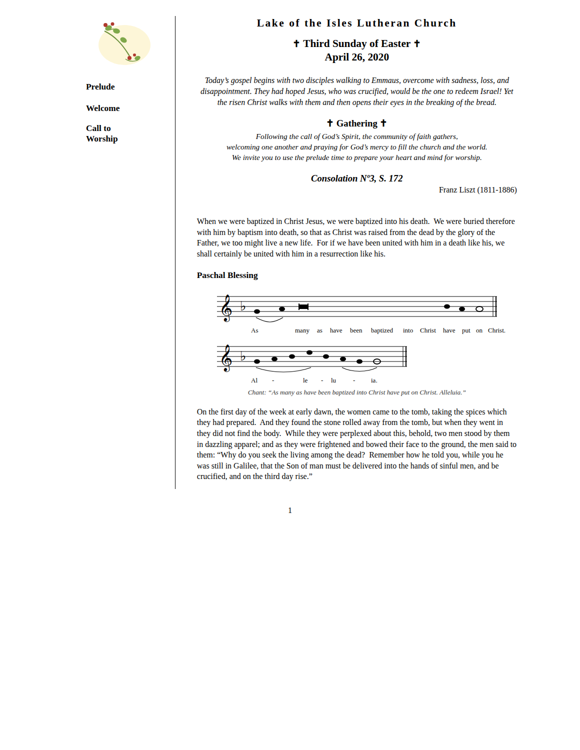Prelude
Welcome
Call to
Worship
Lake of the Isles Lutheran Church
✝ Third Sunday of Easter ✝
April 26, 2020
Today’s gospel begins with two disciples walking to Emmaus, overcome with sadness, loss, and disappointment. They had hoped Jesus, who was crucified, would be the one to redeem Israel! Yet the risen Christ walks with them and then opens their eyes in the breaking of the bread.
✝ Gathering ✝
Following the call of God’s Spirit, the community of faith gathers,
welcoming one another and praying for God’s mercy to fill the church and the world.
We invite you to use the prelude time to prepare your heart and mind for worship.
Consolation Nº3, S. 172
Franz Liszt (1811-1886)
When we were baptized in Christ Jesus, we were baptized into his death. We were buried therefore with him by baptism into death, so that as Christ was raised from the dead by the glory of the Father, we too might live a new life. For if we have been united with him in a death like his, we shall certainly be united with him in a resurrection like his.
Paschal Blessing
𝄞 ♭ As many as have been baptized into Christ have put on Christ. 𝄞 ♭ Al - le - lu - ia.
Chant: “As many as have been baptized into Christ have put on Christ. Alleluia.”
On the first day of the week at early dawn, the women came to the tomb, taking the spices which they had prepared. And they found the stone rolled away from the tomb, but when they went in they did not find the body. While they were perplexed about this, behold, two men stood by them in dazzling apparel; and as they were frightened and bowed their face to the ground, the men said to them: “Why do you seek the living among the dead? Remember how he told you, while you he was still in Galilee, that the Son of man must be delivered into the hands of sinful men, and be crucified, and on the third day rise.”
1